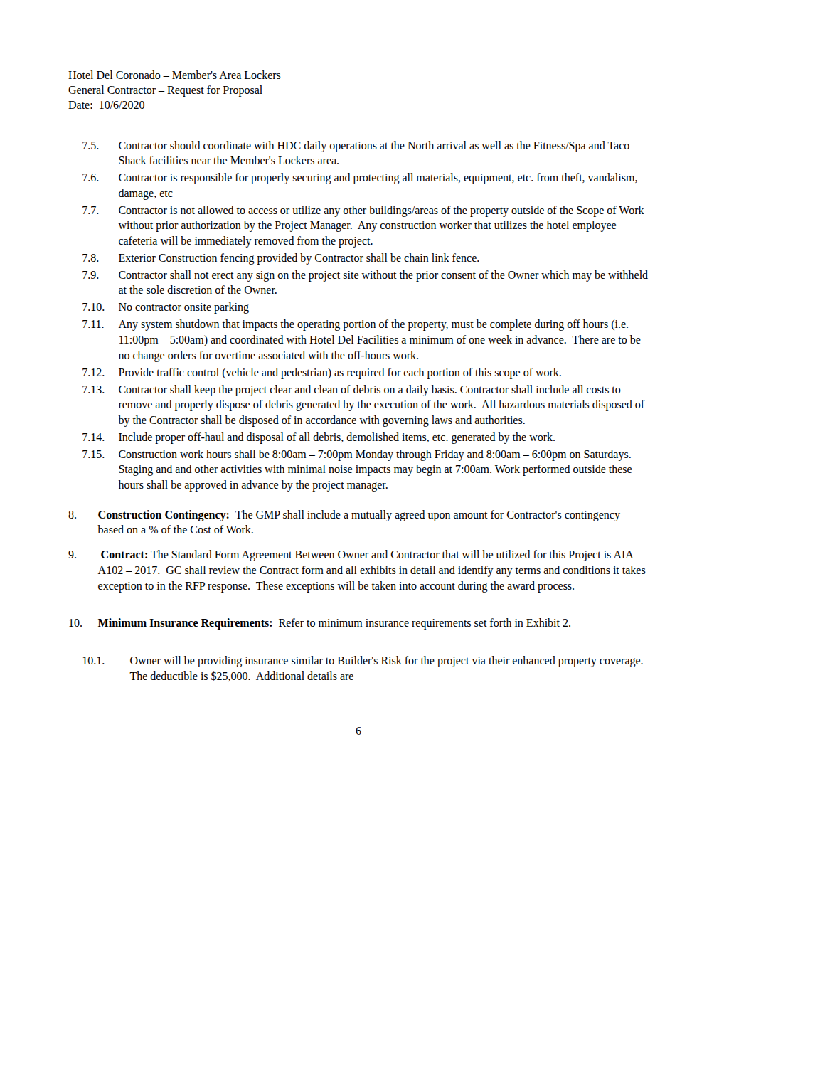Hotel Del Coronado – Member's Area Lockers
General Contractor – Request for Proposal
Date: 10/6/2020
7.5. Contractor should coordinate with HDC daily operations at the North arrival as well as the Fitness/Spa and Taco Shack facilities near the Member's Lockers area.
7.6. Contractor is responsible for properly securing and protecting all materials, equipment, etc. from theft, vandalism, damage, etc
7.7. Contractor is not allowed to access or utilize any other buildings/areas of the property outside of the Scope of Work without prior authorization by the Project Manager. Any construction worker that utilizes the hotel employee cafeteria will be immediately removed from the project.
7.8. Exterior Construction fencing provided by Contractor shall be chain link fence.
7.9. Contractor shall not erect any sign on the project site without the prior consent of the Owner which may be withheld at the sole discretion of the Owner.
7.10. No contractor onsite parking
7.11. Any system shutdown that impacts the operating portion of the property, must be complete during off hours (i.e. 11:00pm – 5:00am) and coordinated with Hotel Del Facilities a minimum of one week in advance. There are to be no change orders for overtime associated with the off-hours work.
7.12. Provide traffic control (vehicle and pedestrian) as required for each portion of this scope of work.
7.13. Contractor shall keep the project clear and clean of debris on a daily basis. Contractor shall include all costs to remove and properly dispose of debris generated by the execution of the work. All hazardous materials disposed of by the Contractor shall be disposed of in accordance with governing laws and authorities.
7.14. Include proper off-haul and disposal of all debris, demolished items, etc. generated by the work.
7.15. Construction work hours shall be 8:00am – 7:00pm Monday through Friday and 8:00am – 6:00pm on Saturdays. Staging and and other activities with minimal noise impacts may begin at 7:00am. Work performed outside these hours shall be approved in advance by the project manager.
8. Construction Contingency: The GMP shall include a mutually agreed upon amount for Contractor's contingency based on a % of the Cost of Work.
9. Contract: The Standard Form Agreement Between Owner and Contractor that will be utilized for this Project is AIA A102 – 2017. GC shall review the Contract form and all exhibits in detail and identify any terms and conditions it takes exception to in the RFP response. These exceptions will be taken into account during the award process.
10. Minimum Insurance Requirements: Refer to minimum insurance requirements set forth in Exhibit 2.
10.1. Owner will be providing insurance similar to Builder's Risk for the project via their enhanced property coverage. The deductible is $25,000. Additional details are
6